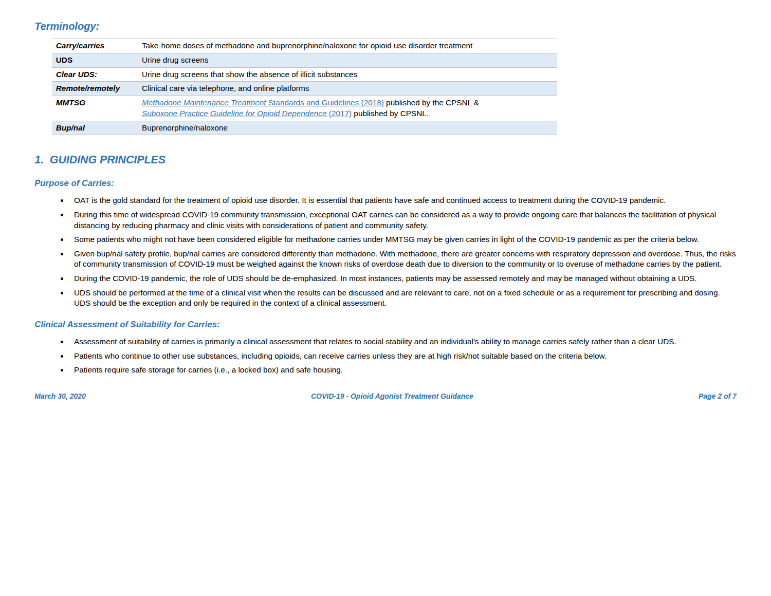Terminology:
| Carry/carries | Take-home doses of methadone and buprenorphine/naloxone for opioid use disorder treatment |
| UDS | Urine drug screens |
| Clear UDS: | Urine drug screens that show the absence of illicit substances |
| Remote/remotely | Clinical care via telephone, and online platforms |
| MMTSG | Methadone Maintenance Treatment Standards and Guidelines (2018) published by the CPSNL & Suboxone Practice Guideline for Opioid Dependence (2017) published by CPSNL. |
| Bup/nal | Buprenorphine/naloxone |
1. GUIDING PRINCIPLES
Purpose of Carries:
OAT is the gold standard for the treatment of opioid use disorder. It is essential that patients have safe and continued access to treatment during the COVID-19 pandemic.
During this time of widespread COVID-19 community transmission, exceptional OAT carries can be considered as a way to provide ongoing care that balances the facilitation of physical distancing by reducing pharmacy and clinic visits with considerations of patient and community safety.
Some patients who might not have been considered eligible for methadone carries under MMTSG may be given carries in light of the COVID-19 pandemic as per the criteria below.
Given bup/nal safety profile, bup/nal carries are considered differently than methadone. With methadone, there are greater concerns with respiratory depression and overdose. Thus, the risks of community transmission of COVID-19 must be weighed against the known risks of overdose death due to diversion to the community or to overuse of methadone carries by the patient.
During the COVID-19 pandemic, the role of UDS should be de-emphasized. In most instances, patients may be assessed remotely and may be managed without obtaining a UDS.
UDS should be performed at the time of a clinical visit when the results can be discussed and are relevant to care, not on a fixed schedule or as a requirement for prescribing and dosing. UDS should be the exception and only be required in the context of a clinical assessment.
Clinical Assessment of Suitability for Carries:
Assessment of suitability of carries is primarily a clinical assessment that relates to social stability and an individual's ability to manage carries safely rather than a clear UDS.
Patients who continue to other use substances, including opioids, can receive carries unless they are at high risk/not suitable based on the criteria below.
Patients require safe storage for carries (i.e., a locked box) and safe housing.
March 30, 2020 COVID-19 - Opioid Agonist Treatment Guidance Page 2 of 7